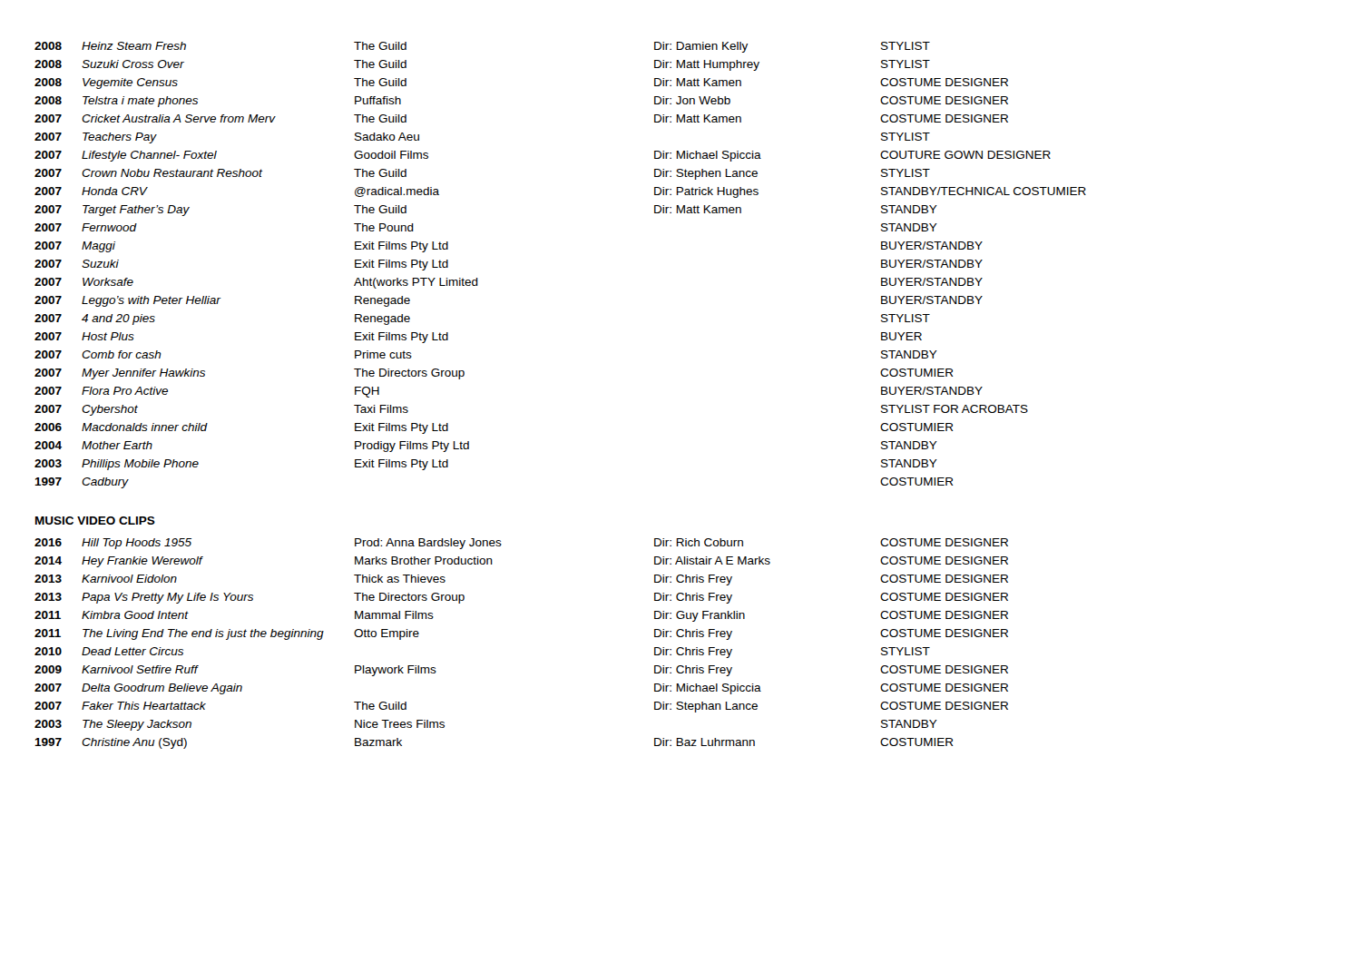| 2008 | Heinz Steam Fresh | The Guild | Dir: Damien Kelly | STYLIST |
| 2008 | Suzuki Cross Over | The Guild | Dir: Matt Humphrey | STYLIST |
| 2008 | Vegemite Census | The Guild | Dir: Matt Kamen | COSTUME DESIGNER |
| 2008 | Telstra i mate phones | Puffafish | Dir: Jon Webb | COSTUME DESIGNER |
| 2007 | Cricket Australia A Serve from Merv | The Guild | Dir: Matt Kamen | COSTUME DESIGNER |
| 2007 | Teachers Pay | Sadako Aeu | | STYLIST |
| 2007 | Lifestyle Channel- Foxtel | Goodoil Films | Dir: Michael Spiccia | COUTURE GOWN DESIGNER |
| 2007 | Crown Nobu Restaurant Reshoot | The Guild | Dir: Stephen Lance | STYLIST |
| 2007 | Honda CRV | @radical.media | Dir: Patrick Hughes | STANDBY/TECHNICAL COSTUMIER |
| 2007 | Target Father’s Day | The Guild | Dir: Matt Kamen | STANDBY |
| 2007 | Fernwood | The Pound | | STANDBY |
| 2007 | Maggi | Exit Films Pty Ltd | | BUYER/STANDBY |
| 2007 | Suzuki | Exit Films Pty Ltd | | BUYER/STANDBY |
| 2007 | Worksafe | Aht(works PTY Limited | | BUYER/STANDBY |
| 2007 | Leggo’s with Peter Helliar | Renegade | | BUYER/STANDBY |
| 2007 | 4 and 20 pies | Renegade | | STYLIST |
| 2007 | Host Plus | Exit Films Pty Ltd | | BUYER |
| 2007 | Comb for cash | Prime cuts | | STANDBY |
| 2007 | Myer Jennifer Hawkins | The Directors Group | | COSTUMIER |
| 2007 | Flora Pro Active | FQH | | BUYER/STANDBY |
| 2007 | Cybershot | Taxi Films | | STYLIST FOR ACROBATS |
| 2006 | Macdonalds inner child | Exit Films Pty Ltd | | COSTUMIER |
| 2004 | Mother Earth | Prodigy Films Pty Ltd | | STANDBY |
| 2003 | Phillips Mobile Phone | Exit Films Pty Ltd | | STANDBY |
| 1997 | Cadbury | | | COSTUMIER |
MUSIC VIDEO CLIPS
| 2016 | Hill Top Hoods 1955 | Prod: Anna Bardsley Jones | Dir: Rich Coburn | COSTUME DESIGNER |
| 2014 | Hey Frankie Werewolf | Marks Brother Production | Dir: Alistair A E Marks | COSTUME DESIGNER |
| 2013 | Karnivool Eidolon | Thick as Thieves | Dir: Chris Frey | COSTUME DESIGNER |
| 2013 | Papa Vs Pretty My Life Is Yours | The Directors Group | Dir: Chris Frey | COSTUME DESIGNER |
| 2011 | Kimbra Good Intent | Mammal Films | Dir: Guy Franklin | COSTUME DESIGNER |
| 2011 | The Living End The end is just the beginning | Otto Empire | Dir: Chris Frey | COSTUME DESIGNER |
| 2010 | Dead Letter Circus | | Dir: Chris Frey | STYLIST |
| 2009 | Karnivool Setfire Ruff | Playwork Films | Dir: Chris Frey | COSTUME DESIGNER |
| 2007 | Delta Goodrum Believe Again | | Dir: Michael Spiccia | COSTUME DESIGNER |
| 2007 | Faker This Heartattack | The Guild | Dir: Stephan Lance | COSTUME DESIGNER |
| 2003 | The Sleepy Jackson | Nice Trees Films | | STANDBY |
| 1997 | Christine Anu (Syd) | Bazmark | Dir: Baz Luhrmann | COSTUMIER |